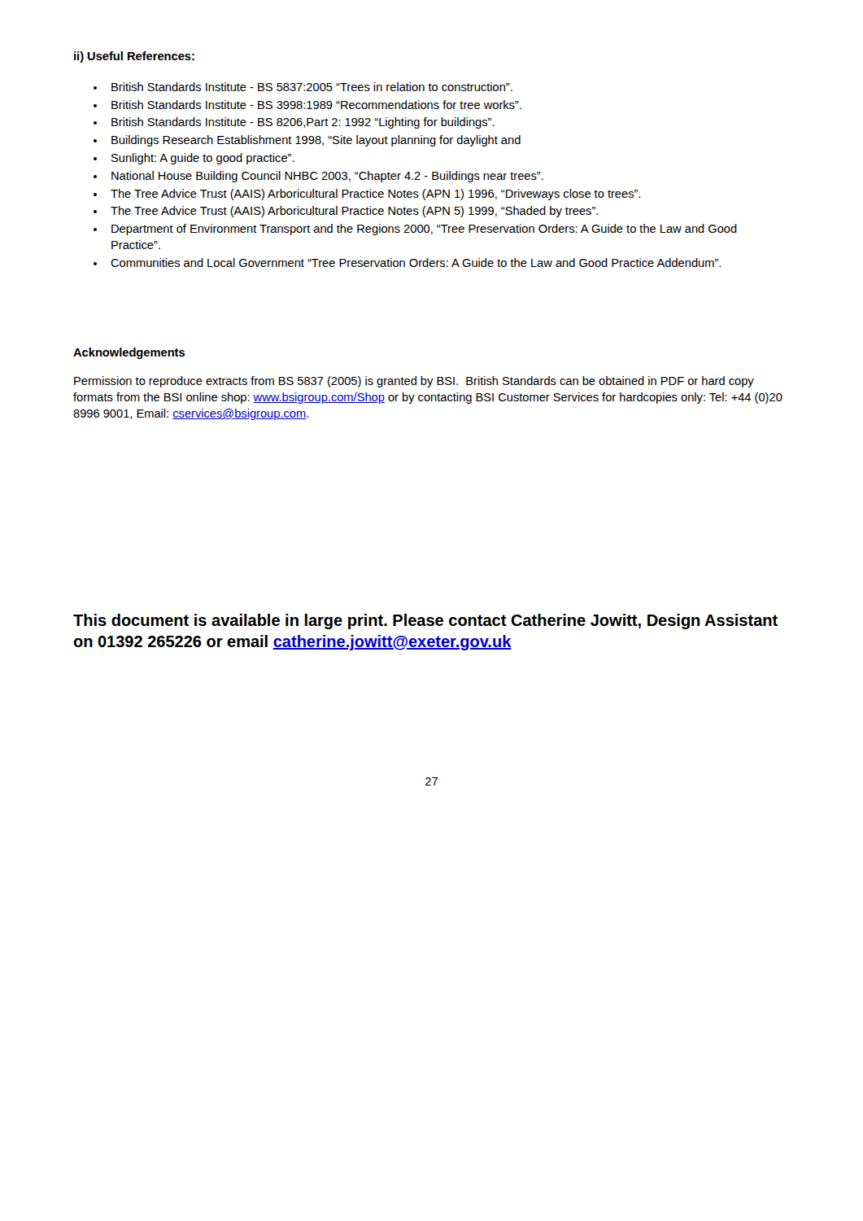ii) Useful References:
British Standards Institute - BS 5837:2005 “Trees in relation to construction”.
British Standards Institute - BS 3998:1989 “Recommendations for tree works”.
British Standards Institute - BS 8206,Part 2: 1992 “Lighting for buildings”.
Buildings Research Establishment 1998, “Site layout planning for daylight and
Sunlight: A guide to good practice”.
National House Building Council NHBC 2003, “Chapter 4.2 - Buildings near trees”.
The Tree Advice Trust (AAIS) Arboricultural Practice Notes (APN 1) 1996, “Driveways close to trees”.
The Tree Advice Trust (AAIS) Arboricultural Practice Notes (APN 5) 1999, “Shaded by trees”.
Department of Environment Transport and the Regions 2000, “Tree Preservation Orders: A Guide to the Law and Good Practice”.
Communities and Local Government “Tree Preservation Orders: A Guide to the Law and Good Practice Addendum”.
Acknowledgements
Permission to reproduce extracts from BS 5837 (2005) is granted by BSI. British Standards can be obtained in PDF or hard copy formats from the BSI online shop: www.bsigroup.com/Shop or by contacting BSI Customer Services for hardcopies only: Tel: +44 (0)20 8996 9001, Email: cservices@bsigroup.com.
This document is available in large print. Please contact Catherine Jowitt, Design Assistant on 01392 265226 or email catherine.jowitt@exeter.gov.uk
27